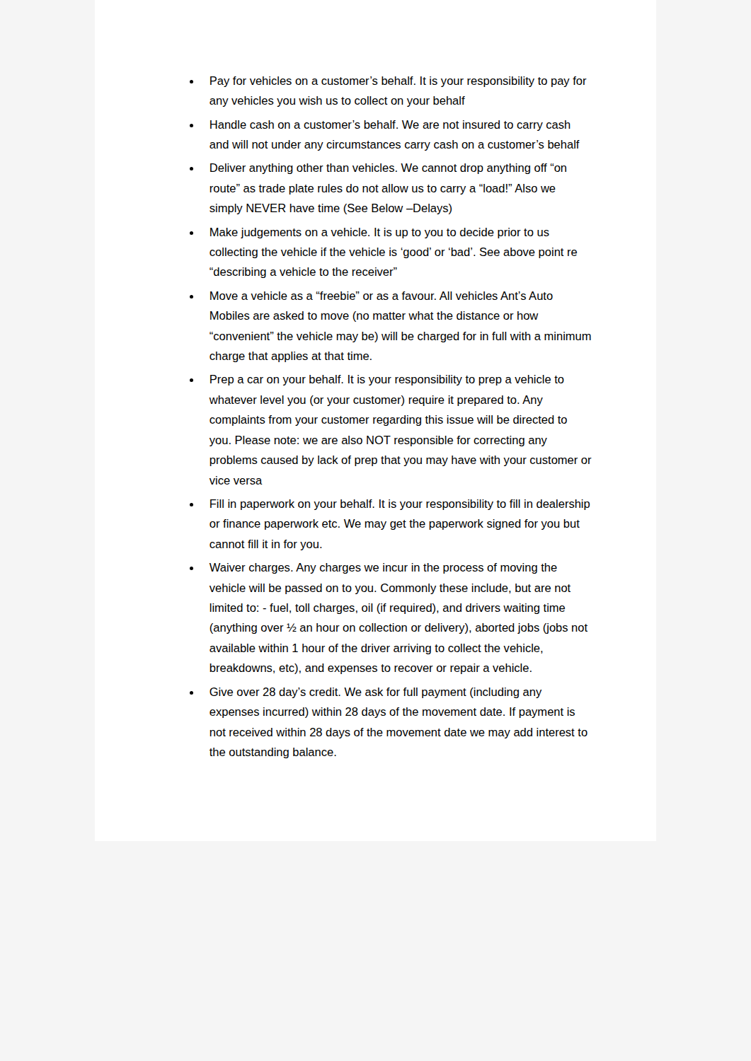Pay for vehicles on a customer’s behalf. It is your responsibility to pay for any vehicles you wish us to collect on your behalf
Handle cash on a customer’s behalf. We are not insured to carry cash and will not under any circumstances carry cash on a customer’s behalf
Deliver anything other than vehicles. We cannot drop anything off “on route” as trade plate rules do not allow us to carry a “load!” Also we simply NEVER have time (See Below –Delays)
Make judgements on a vehicle. It is up to you to decide prior to us collecting the vehicle if the vehicle is ‘good’ or ‘bad’. See above point re “describing a vehicle to the receiver”
Move a vehicle as a “freebie” or as a favour. All vehicles Ant’s Auto Mobiles are asked to move (no matter what the distance or how “convenient” the vehicle may be) will be charged for in full with a minimum charge that applies at that time.
Prep a car on your behalf. It is your responsibility to prep a vehicle to whatever level you (or your customer) require it prepared to. Any complaints from your customer regarding this issue will be directed to you. Please note: we are also NOT responsible for correcting any problems caused by lack of prep that you may have with your customer or vice versa
Fill in paperwork on your behalf. It is your responsibility to fill in dealership or finance paperwork etc. We may get the paperwork signed for you but cannot fill it in for you.
Waiver charges. Any charges we incur in the process of moving the vehicle will be passed on to you. Commonly these include, but are not limited to: - fuel, toll charges, oil (if required), and drivers waiting time (anything over ½ an hour on collection or delivery), aborted jobs (jobs not available within 1 hour of the driver arriving to collect the vehicle, breakdowns, etc), and expenses to recover or repair a vehicle.
Give over 28 day’s credit. We ask for full payment (including any expenses incurred) within 28 days of the movement date. If payment is not received within 28 days of the movement date we may add interest to the outstanding balance.